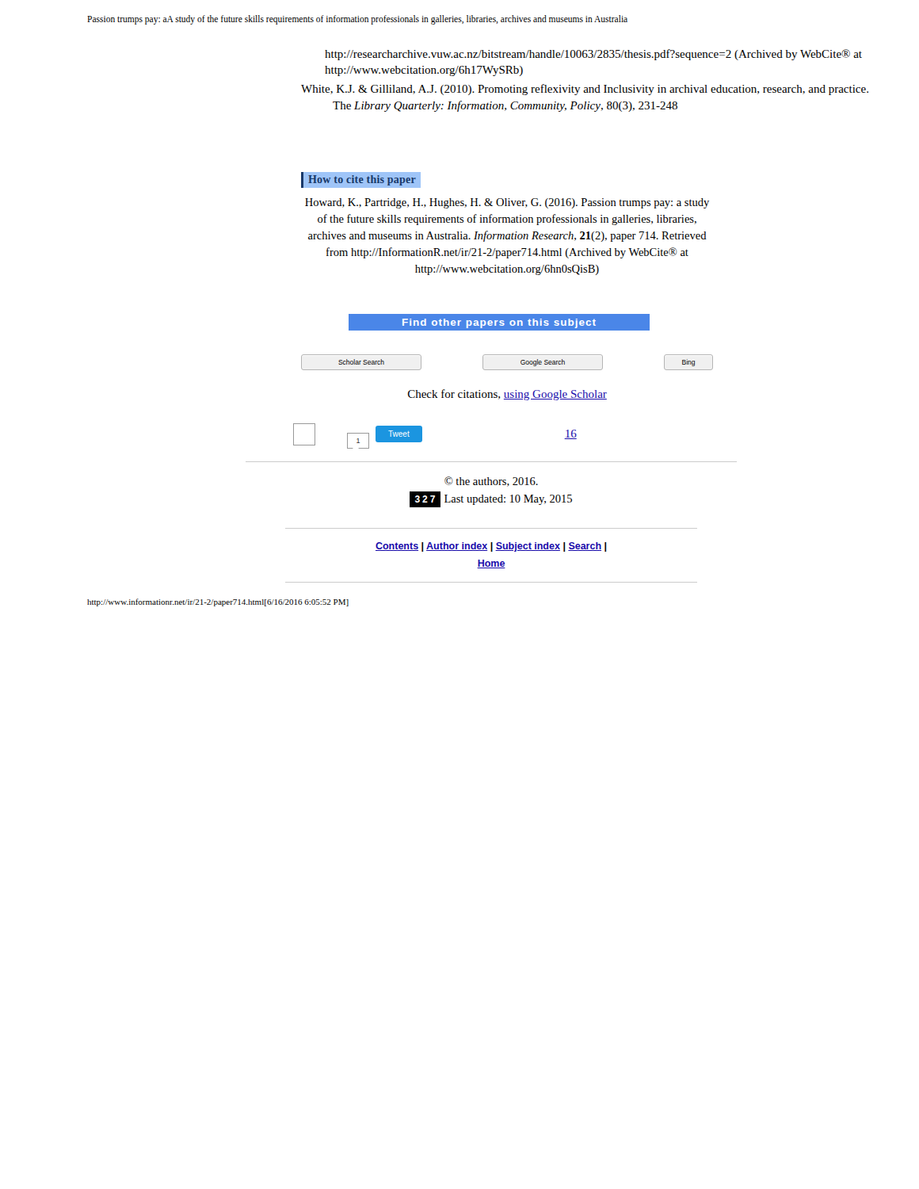Passion trumps pay: aA study of the future skills requirements of information professionals in galleries, libraries, archives and museums in Australia
http://researcharchive.vuw.ac.nz/bitstream/handle/10063/2835/thesis.pdf?sequence=2 (Archived by WebCite® at http://www.webcitation.org/6h17WySRb)
White, K.J. & Gilliland, A.J. (2010). Promoting reflexivity and Inclusivity in archival education, research, and practice. The Library Quarterly: Information, Community, Policy, 80(3), 231-248
How to cite this paper
Howard, K., Partridge, H., Hughes, H. & Oliver, G. (2016). Passion trumps pay: a study of the future skills requirements of information professionals in galleries, libraries, archives and museums in Australia. Information Research, 21(2), paper 714. Retrieved from http://InformationR.net/ir/21-2/paper714.html (Archived by WebCite® at http://www.webcitation.org/6hn0sQisB)
Find other papers on this subject
Scholar Search
Google Search
Bing
Check for citations, using Google Scholar
1
Tweet
16
© the authors, 2016.
327 Last updated: 10 May, 2015
Contents | Author index | Subject index | Search |
Home
http://www.informationr.net/ir/21-2/paper714.html[6/16/2016 6:05:52 PM]